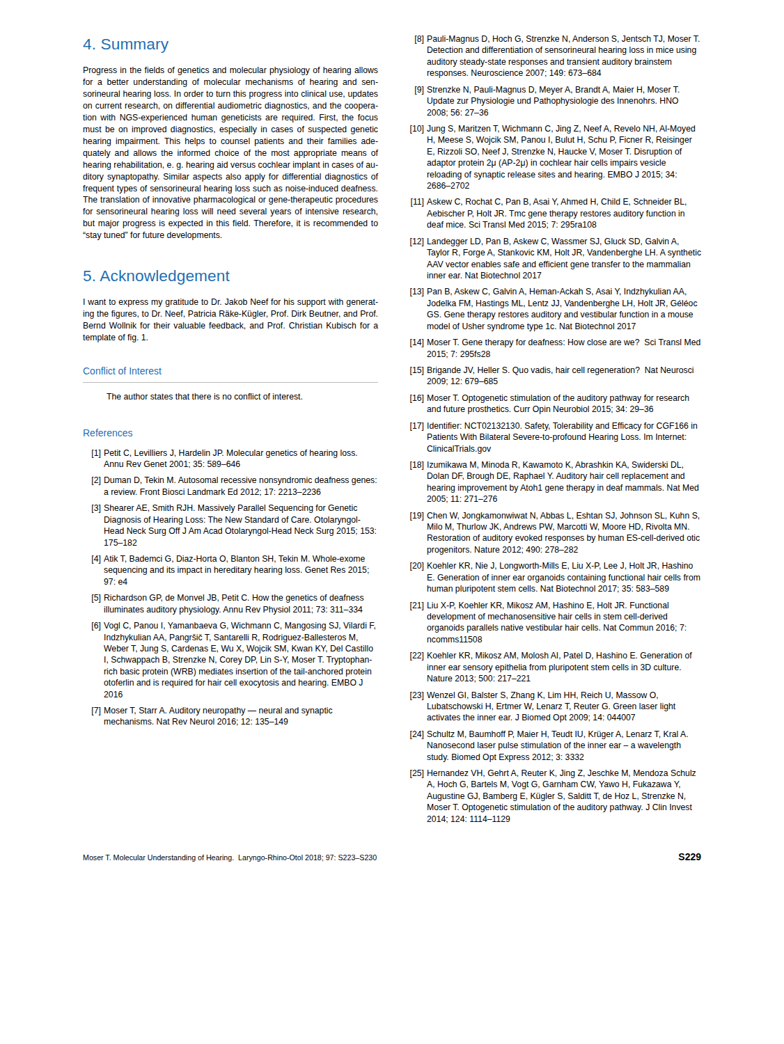4. Summary
Progress in the fields of genetics and molecular physiology of hearing allows for a better understanding of molecular mechanisms of hearing and sensorineural hearing loss. In order to turn this progress into clinical use, updates on current research, on differential audiometric diagnostics, and the cooperation with NGS-experienced human geneticists are required. First, the focus must be on improved diagnostics, especially in cases of suspected genetic hearing impairment. This helps to counsel patients and their families adequately and allows the informed choice of the most appropriate means of hearing rehabilitation, e. g. hearing aid versus cochlear implant in cases of auditory synaptopathy. Similar aspects also apply for differential diagnostics of frequent types of sensorineural hearing loss such as noise-induced deafness. The translation of innovative pharmacological or gene-therapeutic procedures for sensorineural hearing loss will need several years of intensive research, but major progress is expected in this field. Therefore, it is recommended to “stay tuned” for future developments.
5. Acknowledgement
I want to express my gratitude to Dr. Jakob Neef for his support with generating the figures, to Dr. Neef, Patricia Räke-Kügler, Prof. Dirk Beutner, and Prof. Bernd Wollnik for their valuable feedback, and Prof. Christian Kubisch for a template of fig. 1.
Conflict of Interest
The author states that there is no conflict of interest.
References
Petit C, Levilliers J, Hardelin JP. Molecular genetics of hearing loss. Annu Rev Genet 2001; 35: 589–646
Duman D, Tekin M. Autosomal recessive nonsyndromic deafness genes: a review. Front Biosci Landmark Ed 2012; 17: 2213–2236
Shearer AE, Smith RJH. Massively Parallel Sequencing for Genetic Diagnosis of Hearing Loss: The New Standard of Care. Otolaryngol-Head Neck Surg Off J Am Acad Otolaryngol-Head Neck Surg 2015; 153: 175–182
Atik T, Bademci G, Diaz-Horta O, Blanton SH, Tekin M. Whole-exome sequencing and its impact in hereditary hearing loss. Genet Res 2015; 97: e4
Richardson GP, de Monvel JB, Petit C. How the genetics of deafness illuminates auditory physiology. Annu Rev Physiol 2011; 73: 311–334
Vogl C, Panou I, Yamanbaeva G, Wichmann C, Mangosing SJ, Vilardi F, Indzhykulian AA, Pangršič T, Santarelli R, Rodriguez-Ballesteros M, Weber T, Jung S, Cardenas E, Wu X, Wojcik SM, Kwan KY, Del Castillo I, Schwappach B, Strenzke N, Corey DP, Lin S-Y, Moser T. Tryptophan-rich basic protein (WRB) mediates insertion of the tail-anchored protein otoferlin and is required for hair cell exocytosis and hearing. EMBO J 2016
Moser T, Starr A. Auditory neuropathy — neural and synaptic mechanisms. Nat Rev Neurol 2016; 12: 135–149
Pauli-Magnus D, Hoch G, Strenzke N, Anderson S, Jentsch TJ, Moser T. Detection and differentiation of sensorineural hearing loss in mice using auditory steady-state responses and transient auditory brainstem responses. Neuroscience 2007; 149: 673–684
Strenzke N, Pauli-Magnus D, Meyer A, Brandt A, Maier H, Moser T. Update zur Physiologie und Pathophysiologie des Innenohrs. HNO 2008; 56: 27–36
Jung S, Maritzen T, Wichmann C, Jing Z, Neef A, Revelo NH, Al-Moyed H, Meese S, Wojcik SM, Panou I, Bulut H, Schu P, Ficner R, Reisinger E, Rizzoli SO, Neef J, Strenzke N, Haucke V, Moser T. Disruption of adaptor protein 2μ (AP-2μ) in cochlear hair cells impairs vesicle reloading of synaptic release sites and hearing. EMBO J 2015; 34: 2686–2702
Askew C, Rochat C, Pan B, Asai Y, Ahmed H, Child E, Schneider BL, Aebischer P, Holt JR. Tmc gene therapy restores auditory function in deaf mice. Sci Transl Med 2015; 7: 295ra108
Landegger LD, Pan B, Askew C, Wassmer SJ, Gluck SD, Galvin A, Taylor R, Forge A, Stankovic KM, Holt JR, Vandenberghe LH. A synthetic AAV vector enables safe and efficient gene transfer to the mammalian inner ear. Nat Biotechnol 2017
Pan B, Askew C, Galvin A, Heman-Ackah S, Asai Y, Indzhykulian AA, Jodelka FM, Hastings ML, Lentz JJ, Vandenberghe LH, Holt JR, Géléoc GS. Gene therapy restores auditory and vestibular function in a mouse model of Usher syndrome type 1c. Nat Biotechnol 2017
Moser T. Gene therapy for deafness: How close are we? Sci Transl Med 2015; 7: 295fs28
Brigande JV, Heller S. Quo vadis, hair cell regeneration? Nat Neurosci 2009; 12: 679–685
Moser T. Optogenetic stimulation of the auditory pathway for research and future prosthetics. Curr Opin Neurobiol 2015; 34: 29–36
Identifier: NCT02132130. Safety, Tolerability and Efficacy for CGF166 in Patients With Bilateral Severe-to-profound Hearing Loss. Im Internet: ClinicalTrials.gov
Izumikawa M, Minoda R, Kawamoto K, Abrashkin KA, Swiderski DL, Dolan DF, Brough DE, Raphael Y. Auditory hair cell replacement and hearing improvement by Atoh1 gene therapy in deaf mammals. Nat Med 2005; 11: 271–276
Chen W, Jongkamonwiwat N, Abbas L, Eshtan SJ, Johnson SL, Kuhn S, Milo M, Thurlow JK, Andrews PW, Marcotti W, Moore HD, Rivolta MN. Restoration of auditory evoked responses by human ES-cell-derived otic progenitors. Nature 2012; 490: 278–282
Koehler KR, Nie J, Longworth-Mills E, Liu X-P, Lee J, Holt JR, Hashino E. Generation of inner ear organoids containing functional hair cells from human pluripotent stem cells. Nat Biotechnol 2017; 35: 583–589
Liu X-P, Koehler KR, Mikosz AM, Hashino E, Holt JR. Functional development of mechanosensitive hair cells in stem cell-derived organoids parallels native vestibular hair cells. Nat Commun 2016; 7: ncomms11508
Koehler KR, Mikosz AM, Molosh AI, Patel D, Hashino E. Generation of inner ear sensory epithelia from pluripotent stem cells in 3D culture. Nature 2013; 500: 217–221
Wenzel GI, Balster S, Zhang K, Lim HH, Reich U, Massow O, Lubatschowski H, Ertmer W, Lenarz T, Reuter G. Green laser light activates the inner ear. J Biomed Opt 2009; 14: 044007
Schultz M, Baumhoff P, Maier H, Teudt IU, Krüger A, Lenarz T, Kral A. Nanosecond laser pulse stimulation of the inner ear – a wavelength study. Biomed Opt Express 2012; 3: 3332
Hernandez VH, Gehrt A, Reuter K, Jing Z, Jeschke M, Mendoza Schulz A, Hoch G, Bartels M, Vogt G, Garnham CW, Yawo H, Fukazawa Y, Augustine GJ, Bamberg E, Kügler S, Salditt T, de Hoz L, Strenzke N, Moser T. Optogenetic stimulation of the auditory pathway. J Clin Invest 2014; 124: 1114–1129
Moser T. Molecular Understanding of Hearing. Laryngo-Rhino-Otol 2018; 97: S223–S230
S229